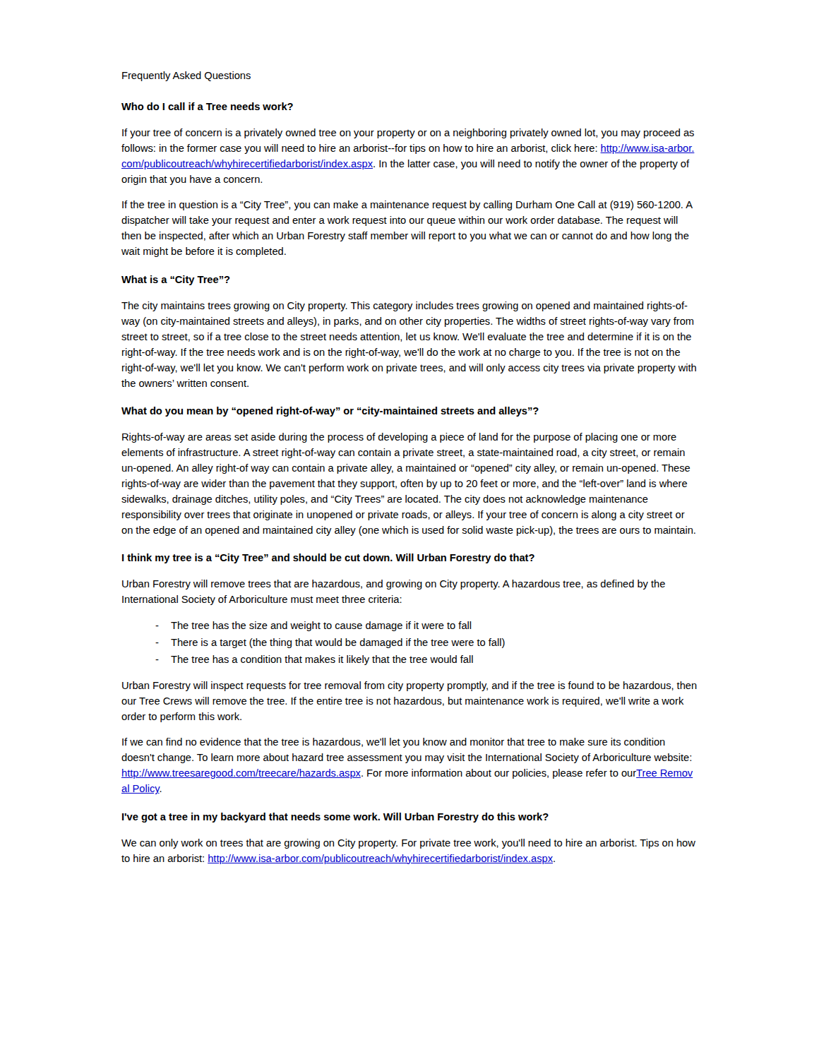Frequently Asked Questions
Who do I call if a Tree needs work?
If your tree of concern is a privately owned tree on your property or on a neighboring privately owned lot, you may proceed as follows: in the former case you will need to hire an arborist--for tips on how to hire an arborist, click here: http://www.isa-arbor.com/publicoutreach/whyhirecertifiedarborist/index.aspx. In the latter case, you will need to notify the owner of the property of origin that you have a concern.
If the tree in question is a “City Tree”, you can make a maintenance request by calling Durham One Call at (919) 560-1200. A dispatcher will take your request and enter a work request into our queue within our work order database. The request will then be inspected, after which an Urban Forestry staff member will report to you what we can or cannot do and how long the wait might be before it is completed.
What is a “City Tree”?
The city maintains trees growing on City property. This category includes trees growing on opened and maintained rights-of-way (on city-maintained streets and alleys), in parks, and on other city properties. The widths of street rights-of-way vary from street to street, so if a tree close to the street needs attention, let us know. We'll evaluate the tree and determine if it is on the right-of-way. If the tree needs work and is on the right-of-way, we'll do the work at no charge to you. If the tree is not on the right-of-way, we'll let you know. We can't perform work on private trees, and will only access city trees via private property with the owners’ written consent.
What do you mean by “opened right-of-way” or “city-maintained streets and alleys”?
Rights-of-way are areas set aside during the process of developing a piece of land for the purpose of placing one or more elements of infrastructure. A street right-of-way can contain a private street, a state-maintained road, a city street, or remain un-opened. An alley right-of way can contain a private alley, a maintained or “opened” city alley, or remain un-opened. These rights-of-way are wider than the pavement that they support, often by up to 20 feet or more, and the “left-over” land is where sidewalks, drainage ditches, utility poles, and “City Trees” are located. The city does not acknowledge maintenance responsibility over trees that originate in unopened or private roads, or alleys. If your tree of concern is along a city street or on the edge of an opened and maintained city alley (one which is used for solid waste pick-up), the trees are ours to maintain.
I think my tree is a “City Tree” and should be cut down. Will Urban Forestry do that?
Urban Forestry will remove trees that are hazardous, and growing on City property. A hazardous tree, as defined by the International Society of Arboriculture must meet three criteria:
The tree has the size and weight to cause damage if it were to fall
There is a target (the thing that would be damaged if the tree were to fall)
The tree has a condition that makes it likely that the tree would fall
Urban Forestry will inspect requests for tree removal from city property promptly, and if the tree is found to be hazardous, then our Tree Crews will remove the tree. If the entire tree is not hazardous, but maintenance work is required, we'll write a work order to perform this work.
If we can find no evidence that the tree is hazardous, we'll let you know and monitor that tree to make sure its condition doesn't change. To learn more about hazard tree assessment you may visit the International Society of Arboriculture website: http://www.treesaregood.com/treecare/hazards.aspx. For more information about our policies, please refer to ourTree Removal Policy.
I've got a tree in my backyard that needs some work. Will Urban Forestry do this work?
We can only work on trees that are growing on City property. For private tree work, you'll need to hire an arborist. Tips on how to hire an arborist: http://www.isa-arbor.com/publicoutreach/whyhirecertifiedarborist/index.aspx.